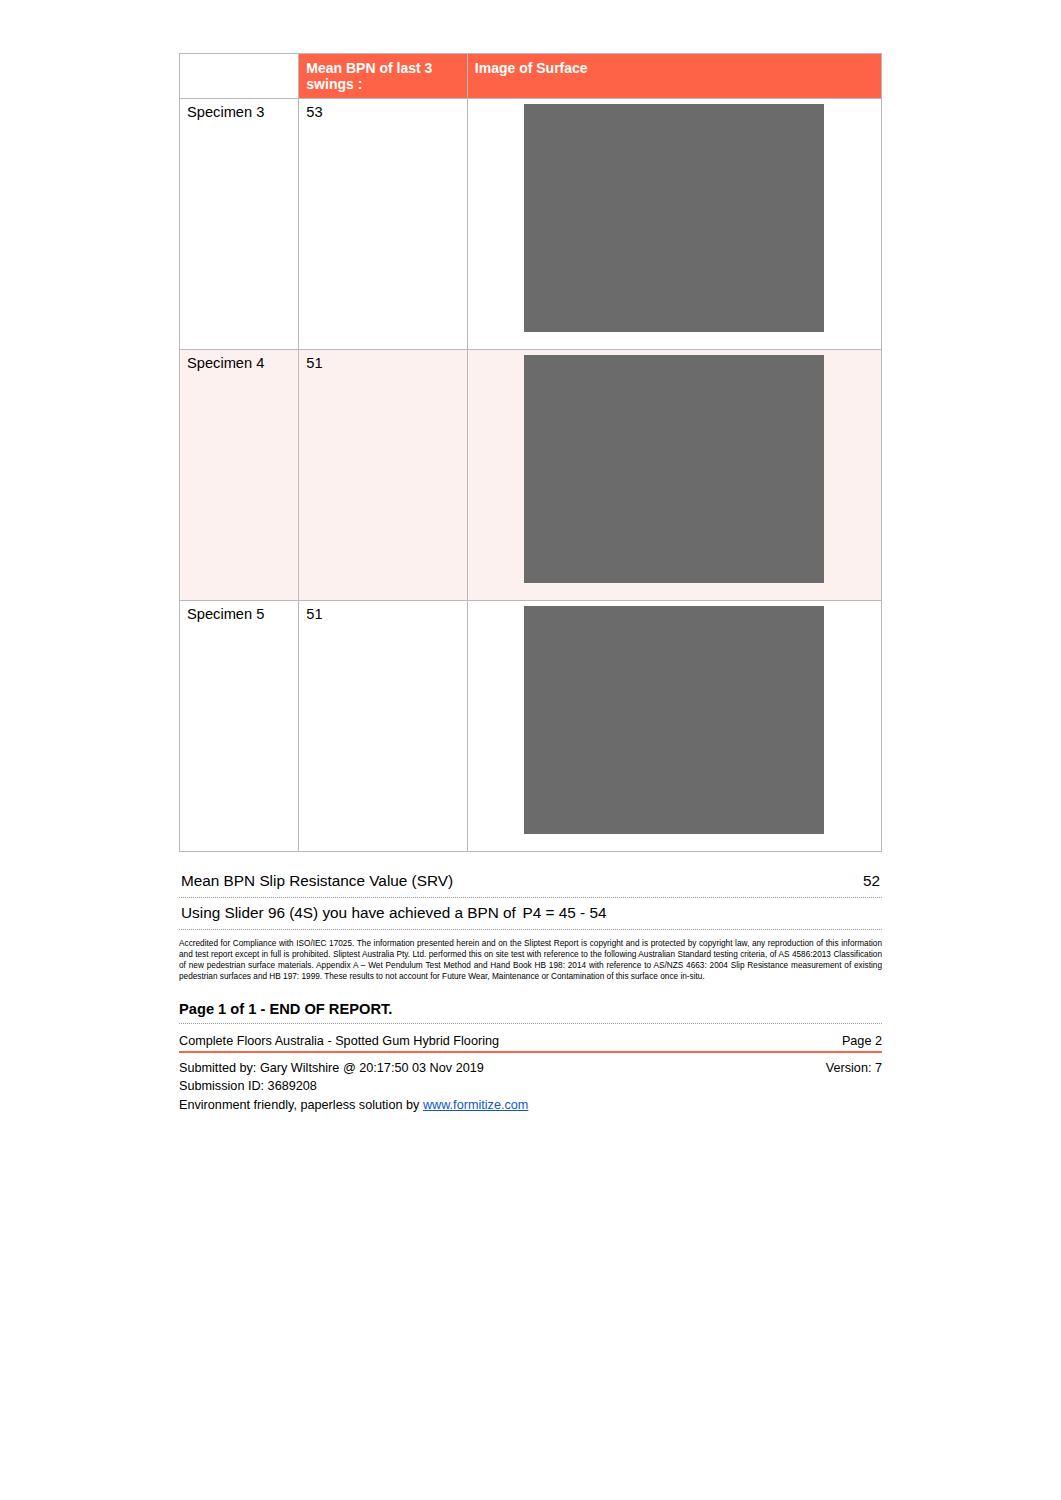| | Mean BPN of last 3 swings : | Image of Surface |
| --- | --- | --- |
| Specimen 3 | 53 | |
| Specimen 4 | 51 | |
| Specimen 5 | 51 | |
Mean BPN Slip Resistance Value (SRV)
52
Using Slider 96 (4S) you have achieved a BPN of
P4 = 45 - 54
Accredited for Compliance with ISO/IEC 17025. The information presented herein and on the Sliptest Report is copyright and is protected by copyright law, any reproduction of this information and test report except in full is prohibited. Sliptest Australia Pty. Ltd. performed this on site test with reference to the following Australian Standard testing criteria, of AS 4586:2013 Classification of new pedestrian surface materials. Appendix A – Wet Pendulum Test Method and Hand Book HB 198: 2014 with reference to AS/NZS 4663: 2004 Slip Resistance measurement of existing pedestrian surfaces and HB 197: 1999. These results to not account for Future Wear, Maintenance or Contamination of this surface once in-situ.
Page 1 of 1 - END OF REPORT.
Complete Floors Australia - Spotted Gum Hybrid Flooring
Page 2
Submitted by: Gary Wiltshire @ 20:17:50 03 Nov 2019
Submission ID: 3689208
Environment friendly, paperless solution by www.formitize.com
Version: 7